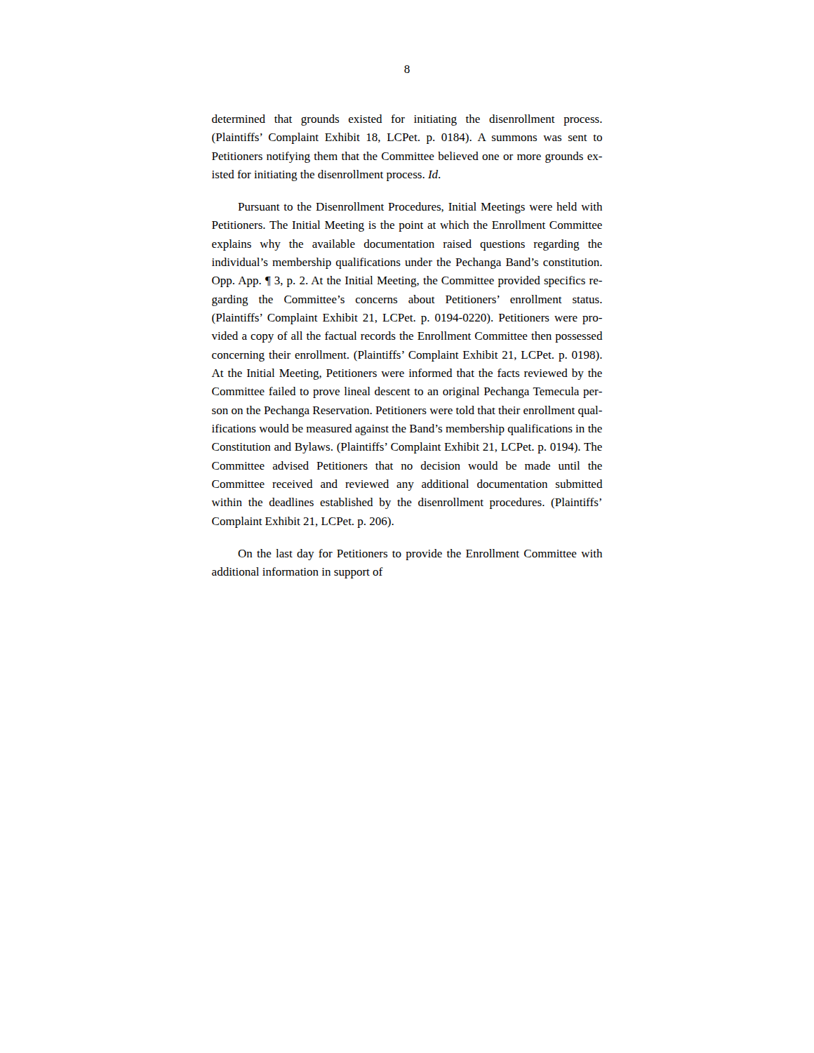8
determined that grounds existed for initiating the disenrollment process. (Plaintiffs’ Complaint Exhibit 18, LCPet. p. 0184). A summons was sent to Petitioners notifying them that the Committee believed one or more grounds existed for initiating the disenrollment process. Id.
Pursuant to the Disenrollment Procedures, Initial Meetings were held with Petitioners. The Initial Meeting is the point at which the Enrollment Committee explains why the available documentation raised questions regarding the individual’s membership qualifications under the Pechanga Band’s constitution. Opp. App. ¶ 3, p. 2. At the Initial Meeting, the Committee provided specifics regarding the Committee’s concerns about Petitioners’ enrollment status. (Plaintiffs’ Complaint Exhibit 21, LCPet. p. 0194-0220). Petitioners were provided a copy of all the factual records the Enrollment Committee then possessed concerning their enrollment. (Plaintiffs’ Complaint Exhibit 21, LCPet. p. 0198). At the Initial Meeting, Petitioners were informed that the facts reviewed by the Committee failed to prove lineal descent to an original Pechanga Temecula person on the Pechanga Reservation. Petitioners were told that their enrollment qualifications would be measured against the Band’s membership qualifications in the Constitution and Bylaws. (Plaintiffs’ Complaint Exhibit 21, LCPet. p. 0194). The Committee advised Petitioners that no decision would be made until the Committee received and reviewed any additional documentation submitted within the deadlines established by the disenrollment procedures. (Plaintiffs’ Complaint Exhibit 21, LCPet. p. 206).
On the last day for Petitioners to provide the Enrollment Committee with additional information in support of